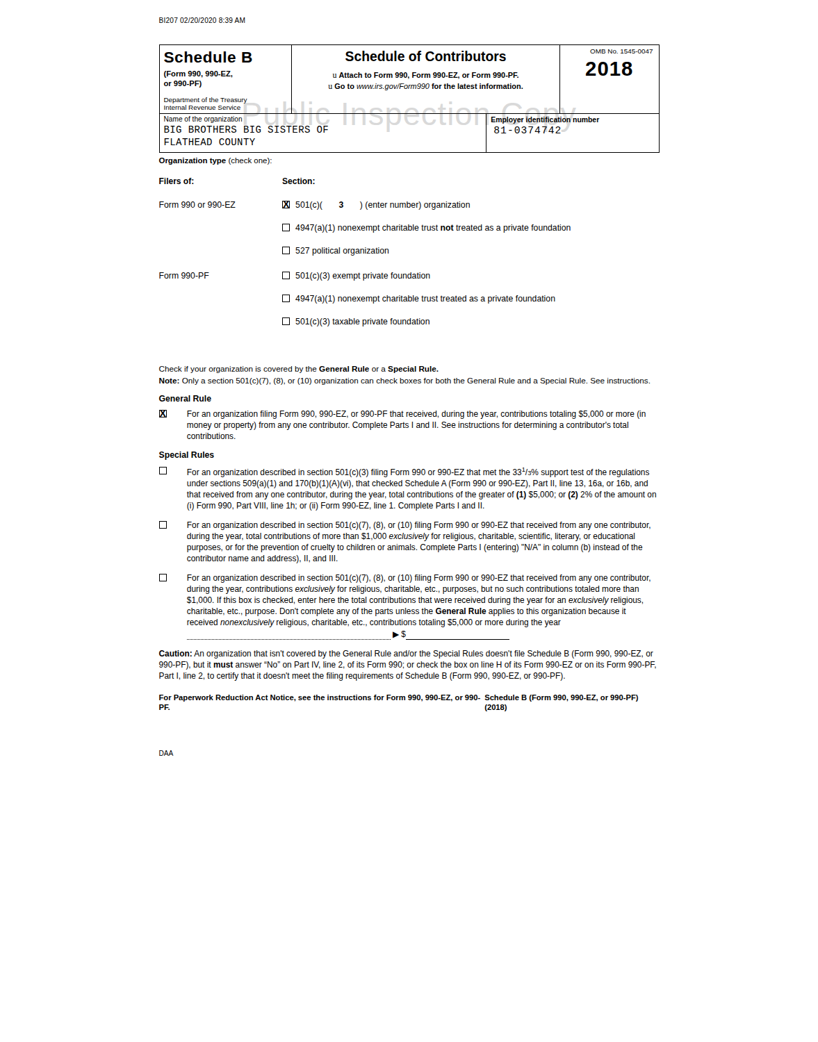BI207 02/20/2020 8:39 AM
Public Inspection Copy
| Schedule B (Form 990, 990-EZ, or 990-PF) Department of the Treasury Internal Revenue Service | Schedule of Contributors u Attach to Form 990, Form 990-EZ, or Form 990-PF. u Go to www.irs.gov/Form990 for the latest information. | OMB No. 1545-0047 2018 |
| Name of the organization BIG BROTHERS BIG SISTERS OF FLATHEAD COUNTY | Employer identification number 81-0374742 |
Organization type (check one):
| Filers of: | Section: |
| Form 990 or 990-EZ | 501(c)( 3 ) (enter number) organization |
| | 4947(a)(1) nonexempt charitable trust not treated as a private foundation |
| | 527 political organization |
| Form 990-PF | 501(c)(3) exempt private foundation |
| | 4947(a)(1) nonexempt charitable trust treated as a private foundation |
| | 501(c)(3) taxable private foundation |
Check if your organization is covered by the General Rule or a Special Rule.
Note: Only a section 501(c)(7), (8), or (10) organization can check boxes for both the General Rule and a Special Rule. See instructions.
General Rule
For an organization filing Form 990, 990-EZ, or 990-PF that received, during the year, contributions totaling $5,000 or more (in money or property) from any one contributor. Complete Parts I and II. See instructions for determining a contributor's total contributions.
Special Rules
For an organization described in section 501(c)(3) filing Form 990 or 990-EZ that met the 331/3% support test of the regulations under sections 509(a)(1) and 170(b)(1)(A)(vi), that checked Schedule A (Form 990 or 990-EZ), Part II, line 13, 16a, or 16b, and that received from any one contributor, during the year, total contributions of the greater of (1) $5,000; or (2) 2% of the amount on (i) Form 990, Part VIII, line 1h; or (ii) Form 990-EZ, line 1. Complete Parts I and II.
For an organization described in section 501(c)(7), (8), or (10) filing Form 990 or 990-EZ that received from any one contributor, during the year, total contributions of more than $1,000 exclusively for religious, charitable, scientific, literary, or educational purposes, or for the prevention of cruelty to children or animals. Complete Parts I (entering) "N/A" in column (b) instead of the contributor name and address), II, and III.
For an organization described in section 501(c)(7), (8), or (10) filing Form 990 or 990-EZ that received from any one contributor, during the year, contributions exclusively for religious, charitable, etc., purposes, but no such contributions totaled more than $1,000. If this box is checked, enter here the total contributions that were received during the year for an exclusively religious, charitable, etc., purpose. Don't complete any of the parts unless the General Rule applies to this organization because it received nonexclusively religious, charitable, etc., contributions totaling $5,000 or more during the year ▶ $
Caution: An organization that isn't covered by the General Rule and/or the Special Rules doesn't file Schedule B (Form 990, 990-EZ, or 990-PF), but it must answer “No” on Part IV, line 2, of its Form 990; or check the box on line H of its Form 990-EZ or on its Form 990-PF, Part I, line 2, to certify that it doesn't meet the filing requirements of Schedule B (Form 990, 990-EZ, or 990-PF).
For Paperwork Reduction Act Notice, see the instructions for Form 990, 990-EZ, or 990-PF.
Schedule B (Form 990, 990-EZ, or 990-PF) (2018)
DAA